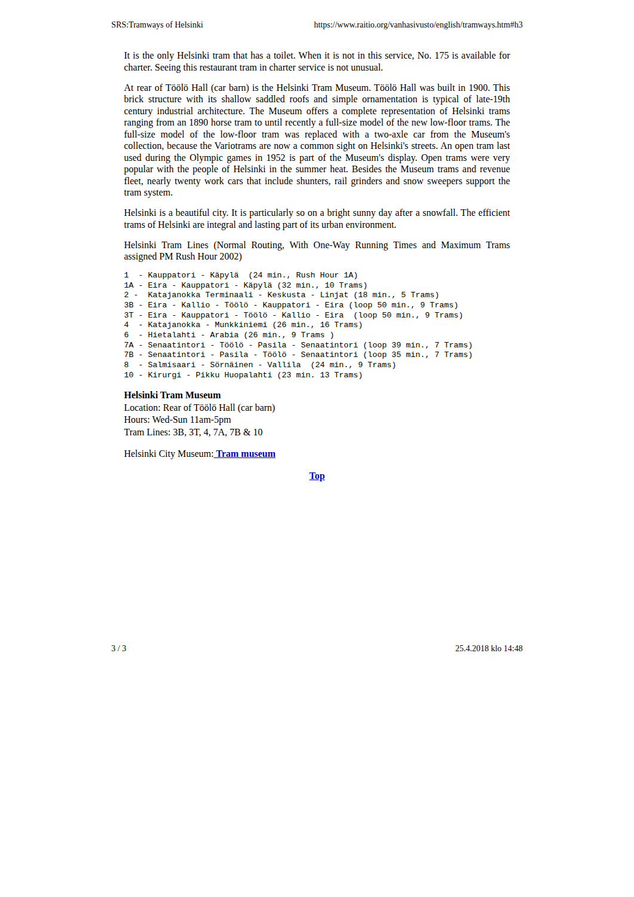SRS:Tramways of Helsinki
https://www.raitio.org/vanhasivusto/english/tramways.htm#h3
It is the only Helsinki tram that has a toilet. When it is not in this service, No. 175 is available for charter. Seeing this restaurant tram in charter service is not unusual.
At rear of Töölö Hall (car barn) is the Helsinki Tram Museum. Töölö Hall was built in 1900. This brick structure with its shallow saddled roofs and simple ornamentation is typical of late-19th century industrial architecture. The Museum offers a complete representation of Helsinki trams ranging from an 1890 horse tram to until recently a full-size model of the new low-floor trams. The full-size model of the low-floor tram was replaced with a two-axle car from the Museum's collection, because the Variotrams are now a common sight on Helsinki's streets. An open tram last used during the Olympic games in 1952 is part of the Museum's display. Open trams were very popular with the people of Helsinki in the summer heat. Besides the Museum trams and revenue fleet, nearly twenty work cars that include shunters, rail grinders and snow sweepers support the tram system.
Helsinki is a beautiful city. It is particularly so on a bright sunny day after a snowfall. The efficient trams of Helsinki are integral and lasting part of its urban environment.
Helsinki Tram Lines (Normal Routing, With One-Way Running Times and Maximum Trams assigned PM Rush Hour 2002)
1  - Kauppatori - Käpylä  (24 min., Rush Hour 1A)
1A - Eira - Kauppatori - Käpylä (32 min., 10 Trams)
2 -  Katajanokka Terminaali - Keskusta - Linjat (18 min., 5 Trams)
3B - Eira - Kallio - Töölö - Kauppatori - Eira (loop 50 min., 9 Trams)
3T - Eira - Kauppatori - Töölö - Kallio - Eira  (loop 50 min., 9 Trams)
4  - Katajanokka - Munkkiniemi (26 min., 16 Trams)
6  - Hietalahti - Arabia (26 min., 9 Trams )
7A - Senaatintori - Töölö - Pasila - Senaatintori (loop 39 min., 7 Trams)
7B - Senaatintori - Pasila - Töölö - Senaatintori (loop 35 min., 7 Trams)
8  - Salmisaari - Sörnäinen - Vallila  (24 min., 9 Trams)
10 - Kirurgi - Pikku Huopalahti (23 min. 13 Trams)
Helsinki Tram Museum
Location: Rear of Töölö Hall (car barn)
Hours: Wed-Sun 11am-5pm
Tram Lines: 3B, 3T, 4, 7A, 7B & 10
Helsinki City Museum: Tram museum
Top
3 / 3
25.4.2018 klo 14:48